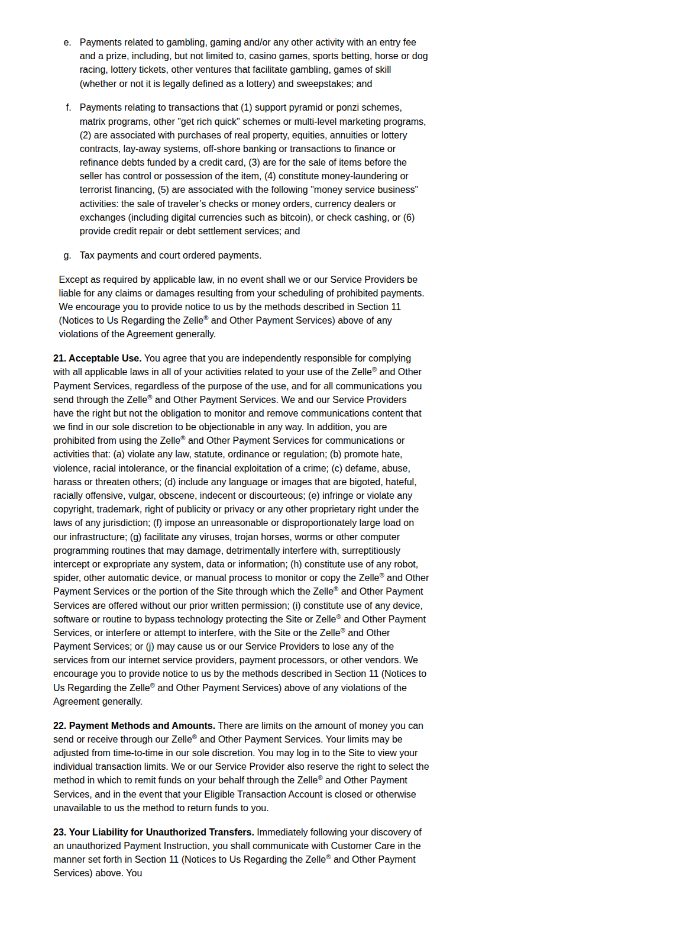Payments related to gambling, gaming and/or any other activity with an entry fee and a prize, including, but not limited to, casino games, sports betting, horse or dog racing, lottery tickets, other ventures that facilitate gambling, games of skill (whether or not it is legally defined as a lottery) and sweepstakes; and
Payments relating to transactions that (1) support pyramid or ponzi schemes, matrix programs, other "get rich quick" schemes or multi-level marketing programs, (2) are associated with purchases of real property, equities, annuities or lottery contracts, lay-away systems, off-shore banking or transactions to finance or refinance debts funded by a credit card, (3) are for the sale of items before the seller has control or possession of the item, (4) constitute money-laundering or terrorist financing, (5) are associated with the following "money service business" activities: the sale of traveler’s checks or money orders, currency dealers or exchanges (including digital currencies such as bitcoin), or check cashing, or (6) provide credit repair or debt settlement services; and
Tax payments and court ordered payments.
Except as required by applicable law, in no event shall we or our Service Providers be liable for any claims or damages resulting from your scheduling of prohibited payments. We encourage you to provide notice to us by the methods described in Section 11 (Notices to Us Regarding the Zelle® and Other Payment Services) above of any violations of the Agreement generally.
21. Acceptable Use. You agree that you are independently responsible for complying with all applicable laws in all of your activities related to your use of the Zelle® and Other Payment Services, regardless of the purpose of the use, and for all communications you send through the Zelle® and Other Payment Services. We and our Service Providers have the right but not the obligation to monitor and remove communications content that we find in our sole discretion to be objectionable in any way. In addition, you are prohibited from using the Zelle® and Other Payment Services for communications or activities that: (a) violate any law, statute, ordinance or regulation; (b) promote hate, violence, racial intolerance, or the financial exploitation of a crime; (c) defame, abuse, harass or threaten others; (d) include any language or images that are bigoted, hateful, racially offensive, vulgar, obscene, indecent or discourteous; (e) infringe or violate any copyright, trademark, right of publicity or privacy or any other proprietary right under the laws of any jurisdiction; (f) impose an unreasonable or disproportionately large load on our infrastructure; (g) facilitate any viruses, trojan horses, worms or other computer programming routines that may damage, detrimentally interfere with, surreptitiously intercept or expropriate any system, data or information; (h) constitute use of any robot, spider, other automatic device, or manual process to monitor or copy the Zelle® and Other Payment Services or the portion of the Site through which the Zelle® and Other Payment Services are offered without our prior written permission; (i) constitute use of any device, software or routine to bypass technology protecting the Site or Zelle® and Other Payment Services, or interfere or attempt to interfere, with the Site or the Zelle® and Other Payment Services; or (j) may cause us or our Service Providers to lose any of the services from our internet service providers, payment processors, or other vendors. We encourage you to provide notice to us by the methods described in Section 11 (Notices to Us Regarding the Zelle® and Other Payment Services) above of any violations of the Agreement generally.
22. Payment Methods and Amounts. There are limits on the amount of money you can send or receive through our Zelle® and Other Payment Services. Your limits may be adjusted from time-to-time in our sole discretion. You may log in to the Site to view your individual transaction limits. We or our Service Provider also reserve the right to select the method in which to remit funds on your behalf through the Zelle® and Other Payment Services, and in the event that your Eligible Transaction Account is closed or otherwise unavailable to us the method to return funds to you.
23. Your Liability for Unauthorized Transfers. Immediately following your discovery of an unauthorized Payment Instruction, you shall communicate with Customer Care in the manner set forth in Section 11 (Notices to Us Regarding the Zelle® and Other Payment Services) above. You